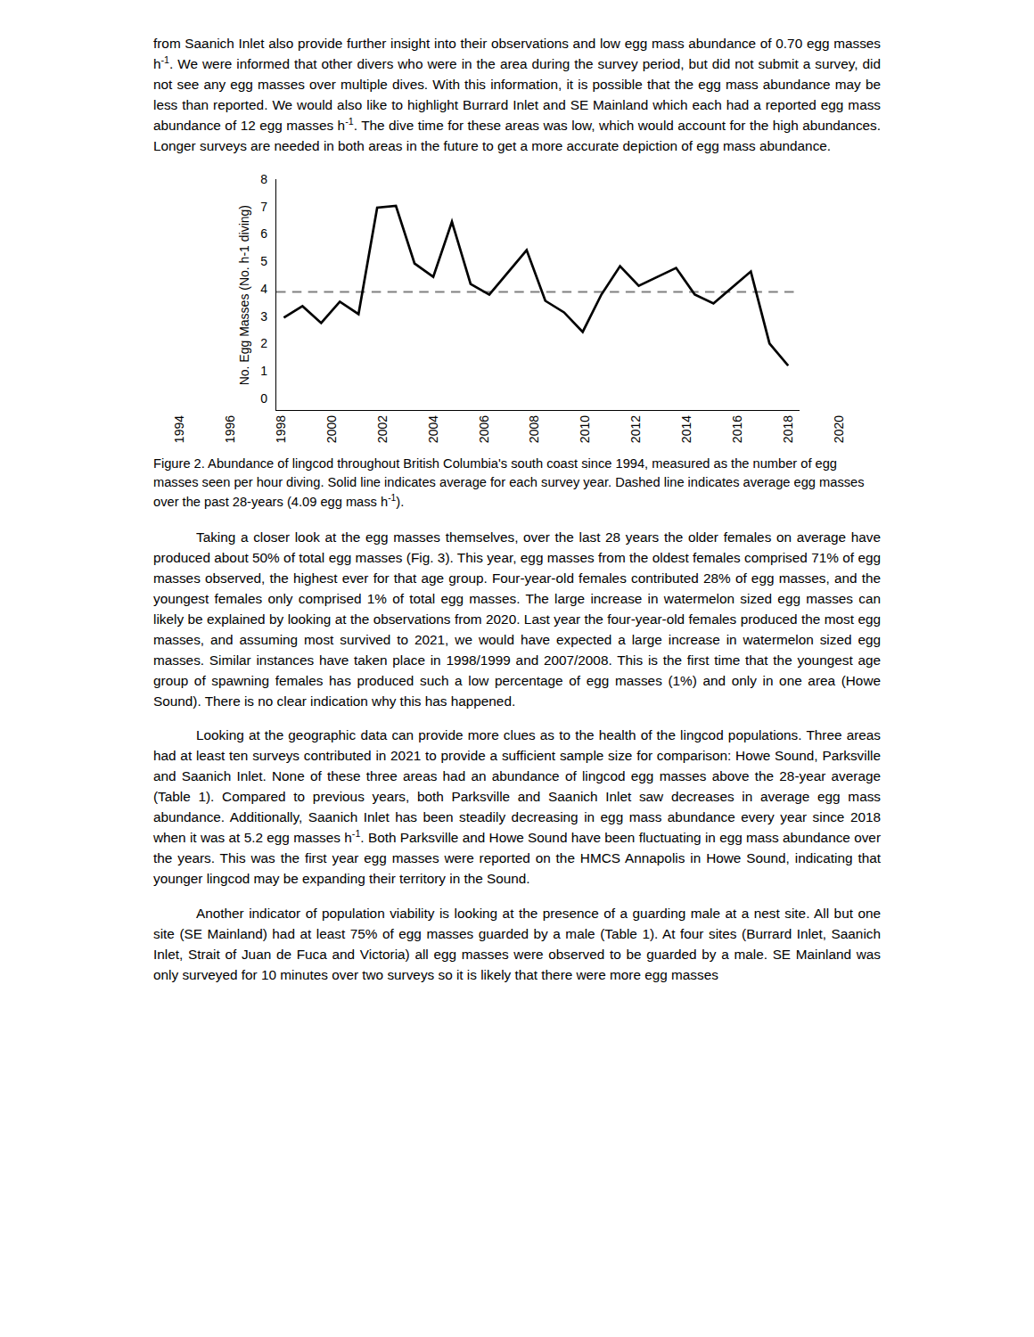from Saanich Inlet also provide further insight into their observations and low egg mass abundance of 0.70 egg masses h-1. We were informed that other divers who were in the area during the survey period, but did not submit a survey, did not see any egg masses over multiple dives. With this information, it is possible that the egg mass abundance may be less than reported. We would also like to highlight Burrard Inlet and SE Mainland which each had a reported egg mass abundance of 12 egg masses h-1. The dive time for these areas was low, which would account for the high abundances. Longer surveys are needed in both areas in the future to get a more accurate depiction of egg mass abundance.
No. Egg Masses (No. h-1 diving)
8 7 6 5 4 3 2 1 0
19941996199820002002200420062008201020122014201620182020
Figure 2. Abundance of lingcod throughout British Columbia's south coast since 1994, measured as the number of egg masses seen per hour diving. Solid line indicates average for each survey year. Dashed line indicates average egg masses over the past 28-years (4.09 egg mass h-1).
Taking a closer look at the egg masses themselves, over the last 28 years the older females on average have produced about 50% of total egg masses (Fig. 3). This year, egg masses from the oldest females comprised 71% of egg masses observed, the highest ever for that age group. Four-year-old females contributed 28% of egg masses, and the youngest females only comprised 1% of total egg masses. The large increase in watermelon sized egg masses can likely be explained by looking at the observations from 2020. Last year the four-year-old females produced the most egg masses, and assuming most survived to 2021, we would have expected a large increase in watermelon sized egg masses. Similar instances have taken place in 1998/1999 and 2007/2008. This is the first time that the youngest age group of spawning females has produced such a low percentage of egg masses (1%) and only in one area (Howe Sound). There is no clear indication why this has happened.
Looking at the geographic data can provide more clues as to the health of the lingcod populations. Three areas had at least ten surveys contributed in 2021 to provide a sufficient sample size for comparison: Howe Sound, Parksville and Saanich Inlet. None of these three areas had an abundance of lingcod egg masses above the 28-year average (Table 1). Compared to previous years, both Parksville and Saanich Inlet saw decreases in average egg mass abundance. Additionally, Saanich Inlet has been steadily decreasing in egg mass abundance every year since 2018 when it was at 5.2 egg masses h-1. Both Parksville and Howe Sound have been fluctuating in egg mass abundance over the years. This was the first year egg masses were reported on the HMCS Annapolis in Howe Sound, indicating that younger lingcod may be expanding their territory in the Sound.
Another indicator of population viability is looking at the presence of a guarding male at a nest site. All but one site (SE Mainland) had at least 75% of egg masses guarded by a male (Table 1). At four sites (Burrard Inlet, Saanich Inlet, Strait of Juan de Fuca and Victoria) all egg masses were observed to be guarded by a male. SE Mainland was only surveyed for 10 minutes over two surveys so it is likely that there were more egg masses